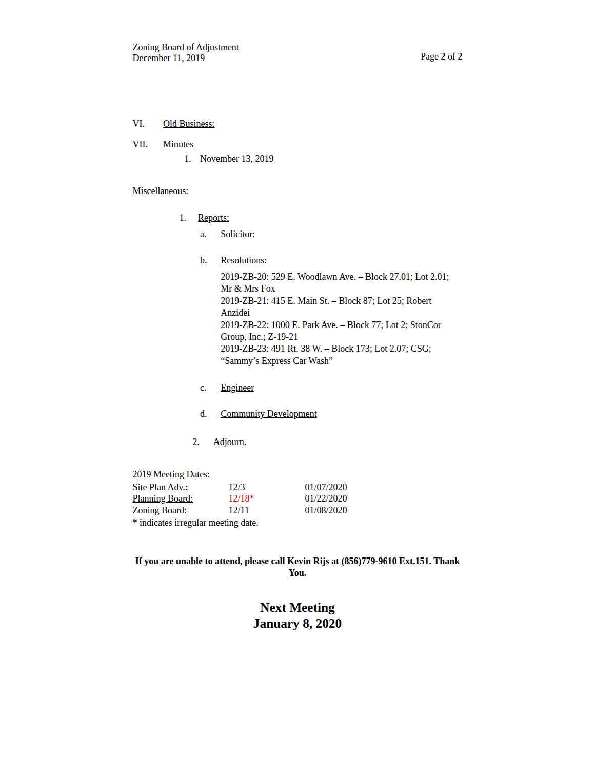Zoning Board of Adjustment
December 11, 2019
Page 2 of 2
VI.
Old Business:
VII.
Minutes
1.
November 13, 2019
Miscellaneous:
1.
Reports:
a.
Solicitor:
b.
Resolutions:
2019-ZB-20: 529 E. Woodlawn Ave. – Block 27.01; Lot 2.01; Mr & Mrs Fox
2019-ZB-21: 415 E. Main St. – Block 87; Lot 25; Robert Anzidei
2019-ZB-22: 1000 E. Park Ave. – Block 77; Lot 2; StonCor Group, Inc.; Z-19-21
2019-ZB-23: 491 Rt. 38 W. – Block 173; Lot 2.07; CSG; “Sammy’s Express Car Wash”
c.
Engineer
d.
Community Development
2.
Adjourn.
2019 Meeting Dates:
| Site Plan Adv. : | 12/3 | 01/07/2020 |
| Planning Board: | 12/18* | 01/22/2020 |
| Zoning Board: | 12/11 | 01/08/2020 |
* indicates irregular meeting date.
If you are unable to attend, please call Kevin Rijs at (856)779-9610 Ext.151. Thank You.
Next Meeting
January 8, 2020